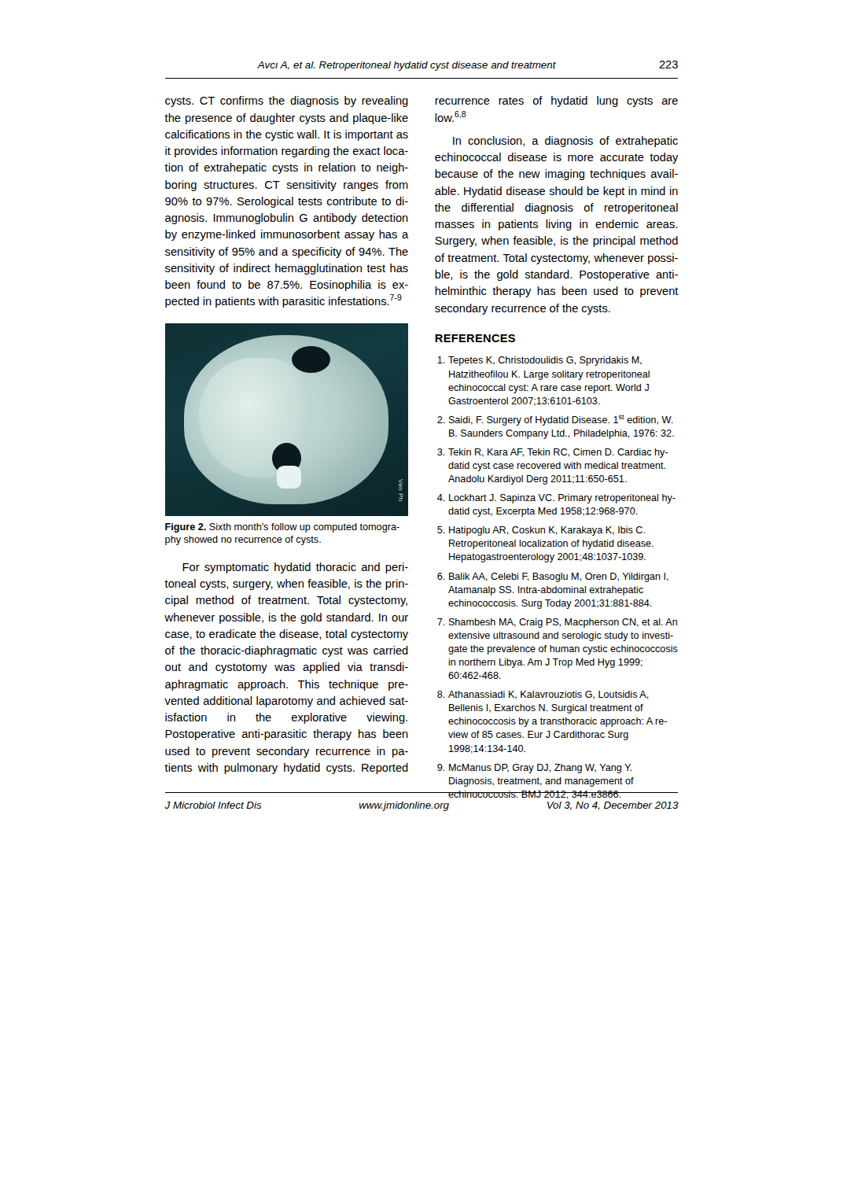Avcı A, et al. Retroperitoneal hydatid cyst disease and treatment
223
cysts. CT confirms the diagnosis by revealing the presence of daughter cysts and plaque-like calcifications in the cystic wall. It is important as it provides information regarding the exact location of extrahepatic cysts in relation to neighboring structures. CT sensitivity ranges from 90% to 97%. Serological tests contribute to diagnosis. Immunoglobulin G antibody detection by enzyme-linked immunosorbent assay has a sensitivity of 95% and a specificity of 94%. The sensitivity of indirect hemagglutination test has been found to be 87.5%. Eosinophilia is expected in patients with parasitic infestations.7-9
Ven Ph
Figure 2. Sixth month's follow up computed tomography showed no recurrence of cysts.
For symptomatic hydatid thoracic and peritoneal cysts, surgery, when feasible, is the principal method of treatment. Total cystectomy, whenever possible, is the gold standard. In our case, to eradicate the disease, total cystectomy of the thoracic-diaphragmatic cyst was carried out and cystotomy was applied via transdiaphragmatic approach. This technique prevented additional laparotomy and achieved satisfaction in the explorative viewing. Postoperative anti-parasitic therapy has been used to prevent secondary recurrence in patients with pulmonary hydatid cysts. Reported recurrence rates of hydatid lung cysts are low.6,8
In conclusion, a diagnosis of extrahepatic echinococcal disease is more accurate today because of the new imaging techniques available. Hydatid disease should be kept in mind in the differential diagnosis of retroperitoneal masses in patients living in endemic areas. Surgery, when feasible, is the principal method of treatment. Total cystectomy, whenever possible, is the gold standard. Postoperative anti-helminthic therapy has been used to prevent secondary recurrence of the cysts.
REFERENCES
Tepetes K, Christodoulidis G, Spryridakis M, Hatzitheofilou K. Large solitary retroperitoneal echinococcal cyst: A rare case report. World J Gastroenterol 2007;13:6101-6103.
Saidi, F. Surgery of Hydatid Disease. 1st edition, W. B. Saunders Company Ltd., Philadelphia, 1976: 32.
Tekin R, Kara AF, Tekin RC, Cimen D. Cardiac hydatid cyst case recovered with medical treatment. Anadolu Kardiyol Derg 2011;11:650-651.
Lockhart J. Sapinza VC. Primary retroperitoneal hydatid cyst, Excerpta Med 1958;12:968-970.
Hatipoglu AR, Coskun K, Karakaya K, Ibis C. Retroperitoneal localization of hydatid disease. Hepatogastroenterology 2001;48:1037-1039.
Balik AA, Celebi F, Basoglu M, Oren D, Yildirgan I, Atamanalp SS. Intra-abdominal extrahepatic echinococcosis. Surg Today 2001;31:881-884.
Shambesh MA, Craig PS, Macpherson CN, et al. An extensive ultrasound and serologic study to investigate the prevalence of human cystic echinococcosis in northern Libya. Am J Trop Med Hyg 1999; 60:462-468.
Athanassiadi K, Kalavrouziotis G, Loutsidis A, Bellenis I, Exarchos N. Surgical treatment of echinococcosis by a transthoracic approach: A review of 85 cases. Eur J Cardithorac Surg 1998;14:134-140.
McManus DP, Gray DJ, Zhang W, Yang Y. Diagnosis, treatment, and management of echinococcosis. BMJ 2012; 344:e3866.
J Microbiol Infect Dis
www.jmidonline.org
Vol 3, No 4, December 2013